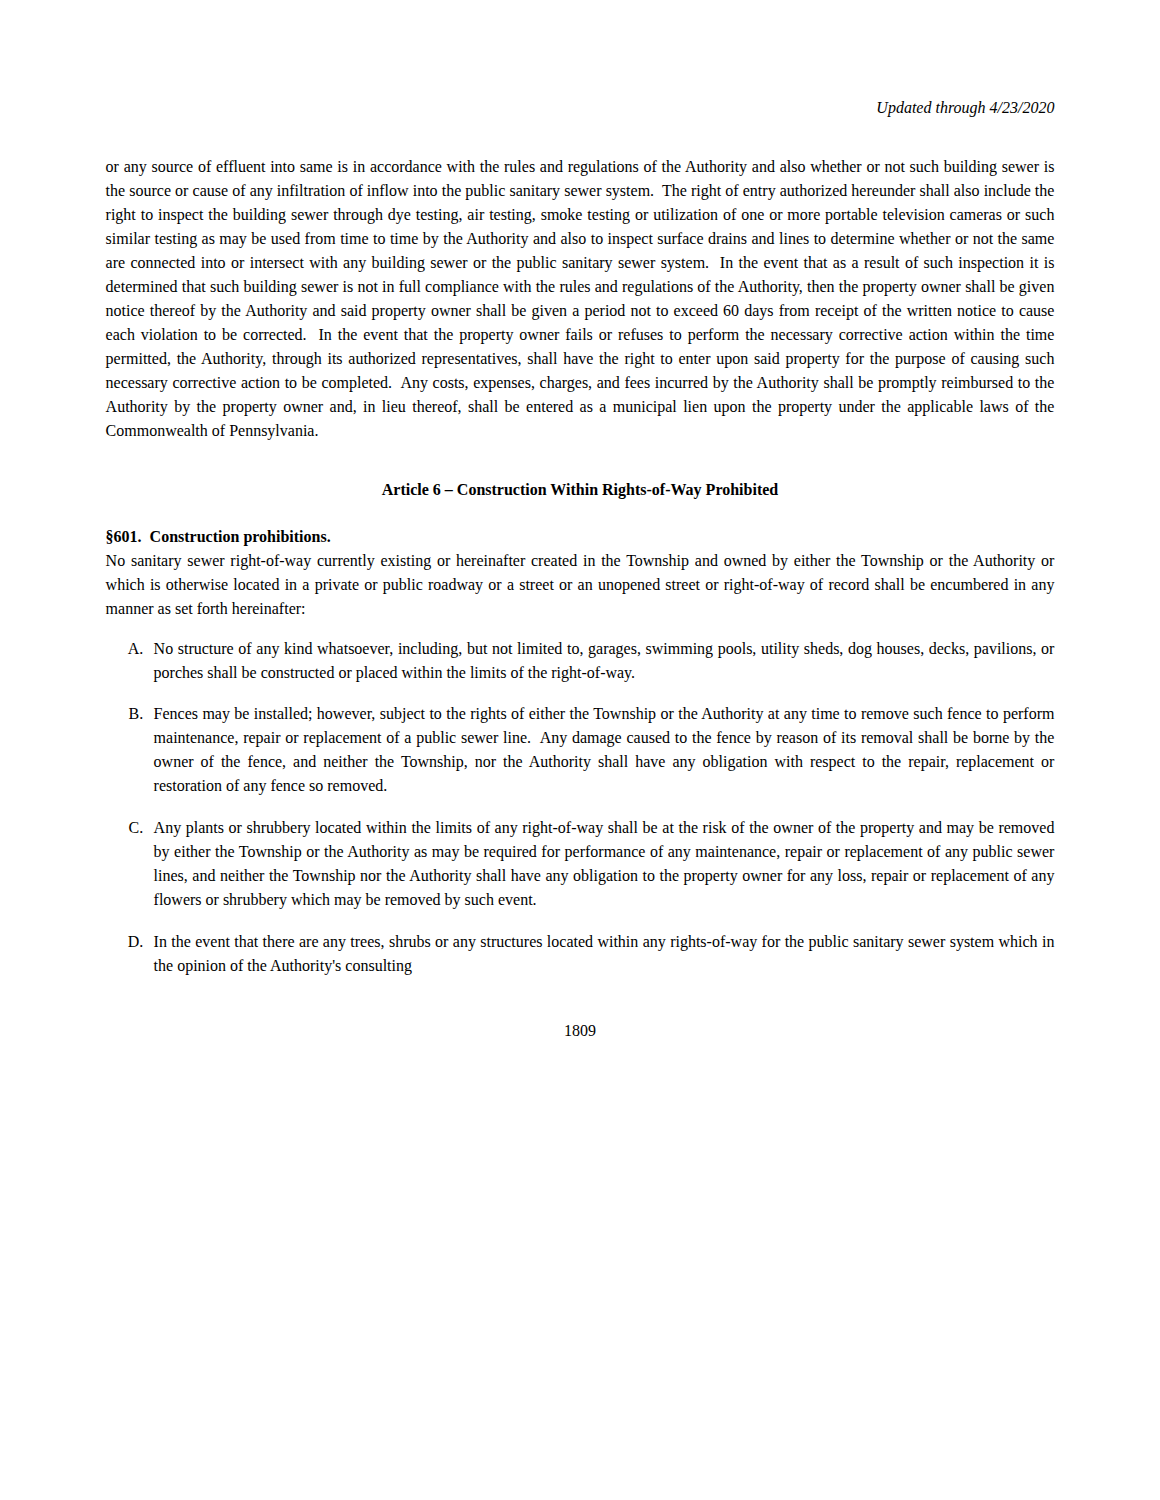Updated through 4/23/2020
or any source of effluent into same is in accordance with the rules and regulations of the Authority and also whether or not such building sewer is the source or cause of any infiltration of inflow into the public sanitary sewer system. The right of entry authorized hereunder shall also include the right to inspect the building sewer through dye testing, air testing, smoke testing or utilization of one or more portable television cameras or such similar testing as may be used from time to time by the Authority and also to inspect surface drains and lines to determine whether or not the same are connected into or intersect with any building sewer or the public sanitary sewer system. In the event that as a result of such inspection it is determined that such building sewer is not in full compliance with the rules and regulations of the Authority, then the property owner shall be given notice thereof by the Authority and said property owner shall be given a period not to exceed 60 days from receipt of the written notice to cause each violation to be corrected. In the event that the property owner fails or refuses to perform the necessary corrective action within the time permitted, the Authority, through its authorized representatives, shall have the right to enter upon said property for the purpose of causing such necessary corrective action to be completed. Any costs, expenses, charges, and fees incurred by the Authority shall be promptly reimbursed to the Authority by the property owner and, in lieu thereof, shall be entered as a municipal lien upon the property under the applicable laws of the Commonwealth of Pennsylvania.
Article 6 – Construction Within Rights-of-Way Prohibited
§601. Construction prohibitions.
No sanitary sewer right-of-way currently existing or hereinafter created in the Township and owned by either the Township or the Authority or which is otherwise located in a private or public roadway or a street or an unopened street or right-of-way of record shall be encumbered in any manner as set forth hereinafter:
No structure of any kind whatsoever, including, but not limited to, garages, swimming pools, utility sheds, dog houses, decks, pavilions, or porches shall be constructed or placed within the limits of the right-of-way.
Fences may be installed; however, subject to the rights of either the Township or the Authority at any time to remove such fence to perform maintenance, repair or replacement of a public sewer line. Any damage caused to the fence by reason of its removal shall be borne by the owner of the fence, and neither the Township, nor the Authority shall have any obligation with respect to the repair, replacement or restoration of any fence so removed.
Any plants or shrubbery located within the limits of any right-of-way shall be at the risk of the owner of the property and may be removed by either the Township or the Authority as may be required for performance of any maintenance, repair or replacement of any public sewer lines, and neither the Township nor the Authority shall have any obligation to the property owner for any loss, repair or replacement of any flowers or shrubbery which may be removed by such event.
In the event that there are any trees, shrubs or any structures located within any rights-of-way for the public sanitary sewer system which in the opinion of the Authority's consulting
1809